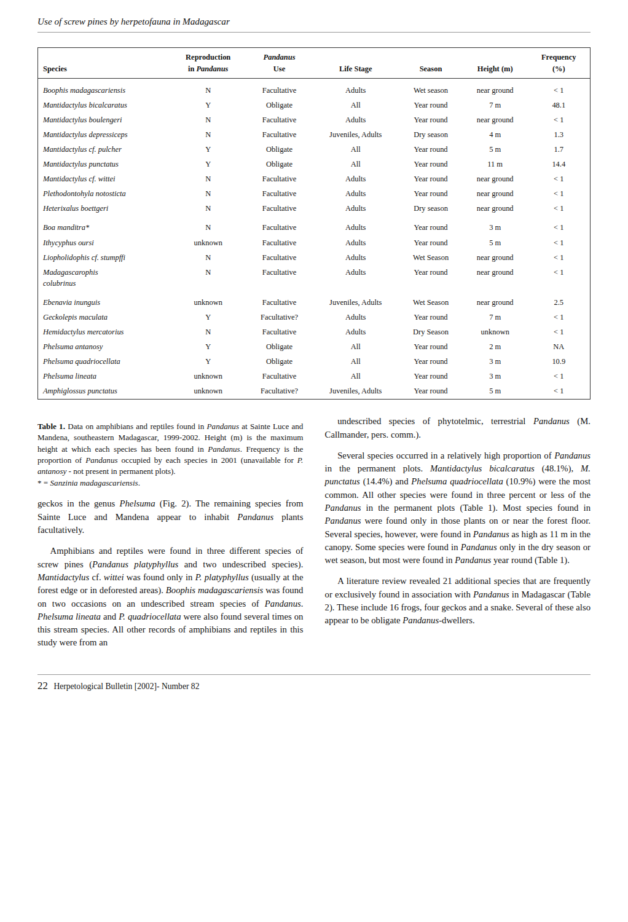Use of screw pines by herpetofauna in Madagascar
| Species | Reproduction in Pandanus | Pandanus Use | Life Stage | Season | Height (m) | Frequency (%) |
| --- | --- | --- | --- | --- | --- | --- |
| Boophis madagascariensis | N | Facultative | Adults | Wet season | near ground | < 1 |
| Mantidactylus bicalcaratus | Y | Obligate | All | Year round | 7 m | 48.1 |
| Mantidactylus boulengeri | N | Facultative | Adults | Year round | near ground | < 1 |
| Mantidactylus depressiceps | N | Facultative | Juveniles, Adults | Dry season | 4 m | 1.3 |
| Mantidactylus cf. pulcher | Y | Obligate | All | Year round | 5 m | 1.7 |
| Mantidactylus punctatus | Y | Obligate | All | Year round | 11 m | 14.4 |
| Mantidactylus cf. wittei | N | Facultative | Adults | Year round | near ground | < 1 |
| Plethodontohyla notosticta | N | Facultative | Adults | Year round | near ground | < 1 |
| Heterixalus boettgeri | N | Facultative | Adults | Dry season | near ground | < 1 |
| Boa manditra* | N | Facultative | Adults | Year round | 3 m | < 1 |
| Ithycyphus oursi | unknown | Facultative | Adults | Year round | 5 m | < 1 |
| Liopholidophis cf. stumpffi | N | Facultative | Adults | Wet Season | near ground | < 1 |
| Madagascarophis colubrinus | N | Facultative | Adults | Year round | near ground | < 1 |
| Ebenavia inunguis | unknown | Facultative | Juveniles, Adults | Wet Season | near ground | 2.5 |
| Geckolepis maculata | Y | Facultative? | Adults | Year round | 7 m | < 1 |
| Hemidactylus mercatorius | N | Facultative | Adults | Dry Season | unknown | < 1 |
| Phelsuma antanosy | Y | Obligate | All | Year round | 2 m | NA |
| Phelsuma quadriocellata | Y | Obligate | All | Year round | 3 m | 10.9 |
| Phelsuma lineata | unknown | Facultative | All | Year round | 3 m | < 1 |
| Amphiglossus punctatus | unknown | Facultative? | Juveniles, Adults | Year round | 5 m | < 1 |
Table 1. Data on amphibians and reptiles found in Pandanus at Sainte Luce and Mandena, southeastern Madagascar, 1999-2002. Height (m) is the maximum height at which each species has been found in Pandanus. Frequency is the proportion of Pandanus occupied by each species in 2001 (unavailable for P. antanosy - not present in permanent plots).
* = Sanzinia madagascariensis.
geckos in the genus Phelsuma (Fig. 2). The remaining species from Sainte Luce and Mandena appear to inhabit Pandanus plants facultatively.
Amphibians and reptiles were found in three different species of screw pines (Pandanus platyphyllus and two undescribed species). Mantidactylus cf. wittei was found only in P. platyphyllus (usually at the forest edge or in deforested areas). Boophis madagascariensis was found on two occasions on an undescribed stream species of Pandanus. Phelsuma lineata and P. quadriocellata were also found several times on this stream species. All other records of amphibians and reptiles in this study were from an
undescribed species of phytotelmic, terrestrial Pandanus (M. Callmander, pers. comm.).
Several species occurred in a relatively high proportion of Pandanus in the permanent plots. Mantidactylus bicalcaratus (48.1%), M. punctatus (14.4%) and Phelsuma quadriocellata (10.9%) were the most common. All other species were found in three percent or less of the Pandanus in the permanent plots (Table 1). Most species found in Pandanus were found only in those plants on or near the forest floor. Several species, however, were found in Pandanus as high as 11 m in the canopy. Some species were found in Pandanus only in the dry season or wet season, but most were found in Pandanus year round (Table 1).
A literature review revealed 21 additional species that are frequently or exclusively found in association with Pandanus in Madagascar (Table 2). These include 16 frogs, four geckos and a snake. Several of these also appear to be obligate Pandanus-dwellers.
22 Herpetological Bulletin [2002]- Number 82